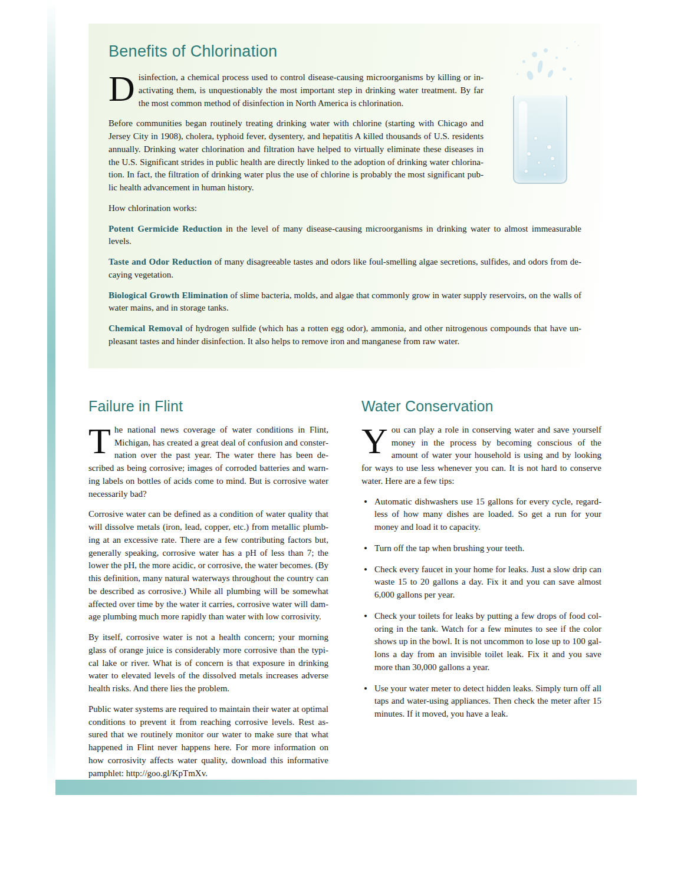Benefits of Chlorination
Disinfection, a chemical process used to control disease-causing microorganisms by killing or inactivating them, is unquestionably the most important step in drinking water treatment. By far the most common method of disinfection in North America is chlorination.
Before communities began routinely treating drinking water with chlorine (starting with Chicago and Jersey City in 1908), cholera, typhoid fever, dysentery, and hepatitis A killed thousands of U.S. residents annually. Drinking water chlorination and filtration have helped to virtually eliminate these diseases in the U.S. Significant strides in public health are directly linked to the adoption of drinking water chlorination. In fact, the filtration of drinking water plus the use of chlorine is probably the most significant public health advancement in human history.
How chlorination works:
Potent Germicide Reduction in the level of many disease-causing microorganisms in drinking water to almost immeasurable levels.
Taste and Odor Reduction of many disagreeable tastes and odors like foul-smelling algae secretions, sulfides, and odors from decaying vegetation.
Biological Growth Elimination of slime bacteria, molds, and algae that commonly grow in water supply reservoirs, on the walls of water mains, and in storage tanks.
Chemical Removal of hydrogen sulfide (which has a rotten egg odor), ammonia, and other nitrogenous compounds that have unpleasant tastes and hinder disinfection. It also helps to remove iron and manganese from raw water.
Failure in Flint
The national news coverage of water conditions in Flint, Michigan, has created a great deal of confusion and consternation over the past year. The water there has been described as being corrosive; images of corroded batteries and warning labels on bottles of acids come to mind. But is corrosive water necessarily bad?
Corrosive water can be defined as a condition of water quality that will dissolve metals (iron, lead, copper, etc.) from metallic plumbing at an excessive rate. There are a few contributing factors but, generally speaking, corrosive water has a pH of less than 7; the lower the pH, the more acidic, or corrosive, the water becomes. (By this definition, many natural waterways throughout the country can be described as corrosive.) While all plumbing will be somewhat affected over time by the water it carries, corrosive water will damage plumbing much more rapidly than water with low corrosivity.
By itself, corrosive water is not a health concern; your morning glass of orange juice is considerably more corrosive than the typical lake or river. What is of concern is that exposure in drinking water to elevated levels of the dissolved metals increases adverse health risks. And there lies the problem.
Public water systems are required to maintain their water at optimal conditions to prevent it from reaching corrosive levels. Rest assured that we routinely monitor our water to make sure that what happened in Flint never happens here. For more information on how corrosivity affects water quality, download this informative pamphlet: http://goo.gl/KpTmXv.
Water Conservation
You can play a role in conserving water and save yourself money in the process by becoming conscious of the amount of water your household is using and by looking for ways to use less whenever you can. It is not hard to conserve water. Here are a few tips:
Automatic dishwashers use 15 gallons for every cycle, regardless of how many dishes are loaded. So get a run for your money and load it to capacity.
Turn off the tap when brushing your teeth.
Check every faucet in your home for leaks. Just a slow drip can waste 15 to 20 gallons a day. Fix it and you can save almost 6,000 gallons per year.
Check your toilets for leaks by putting a few drops of food coloring in the tank. Watch for a few minutes to see if the color shows up in the bowl. It is not uncommon to lose up to 100 gallons a day from an invisible toilet leak. Fix it and you save more than 30,000 gallons a year.
Use your water meter to detect hidden leaks. Simply turn off all taps and water-using appliances. Then check the meter after 15 minutes. If it moved, you have a leak.